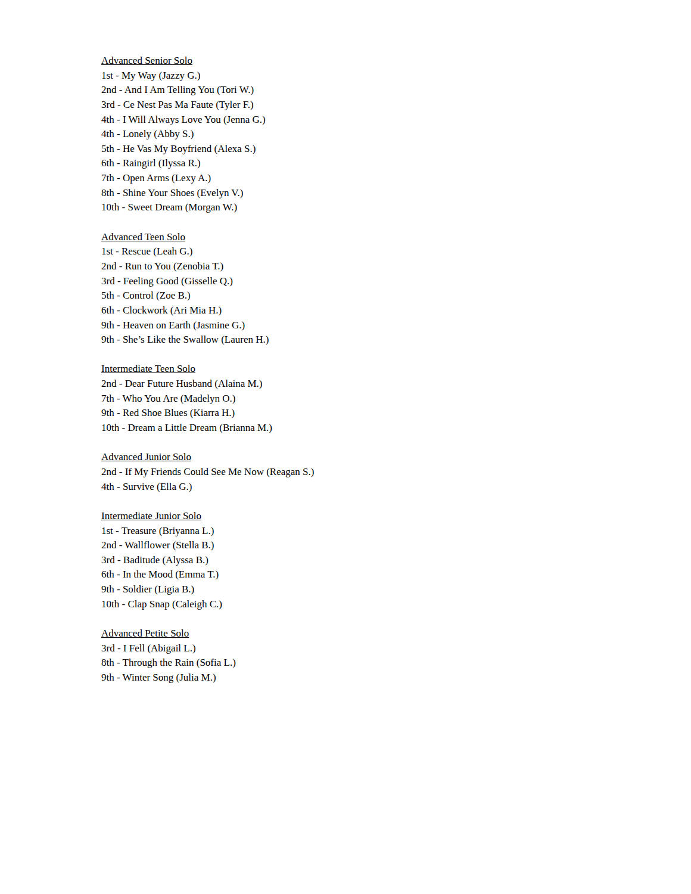Advanced Senior Solo
1st - My Way (Jazzy G.)
2nd - And I Am Telling You (Tori W.)
3rd - Ce Nest Pas Ma Faute (Tyler F.)
4th - I Will Always Love You (Jenna G.)
4th - Lonely (Abby S.)
5th - He Vas My Boyfriend (Alexa S.)
6th - Raingirl (Ilyssa R.)
7th - Open Arms (Lexy A.)
8th - Shine Your Shoes (Evelyn V.)
10th - Sweet Dream (Morgan W.)
Advanced Teen Solo
1st - Rescue (Leah G.)
2nd - Run to You (Zenobia T.)
3rd - Feeling Good (Gisselle Q.)
5th - Control (Zoe B.)
6th - Clockwork (Ari Mia H.)
9th - Heaven on Earth (Jasmine G.)
9th - She’s Like the Swallow (Lauren H.)
Intermediate Teen Solo
2nd - Dear Future Husband (Alaina M.)
7th - Who You Are (Madelyn O.)
9th - Red Shoe Blues (Kiarra H.)
10th - Dream a Little Dream (Brianna M.)
Advanced Junior Solo
2nd - If My Friends Could See Me Now (Reagan S.)
4th - Survive (Ella G.)
Intermediate Junior Solo
1st - Treasure (Briyanna L.)
2nd - Wallflower (Stella B.)
3rd - Baditude (Alyssa B.)
6th - In the Mood (Emma T.)
9th - Soldier (Ligia B.)
10th - Clap Snap (Caleigh C.)
Advanced Petite Solo
3rd - I Fell (Abigail L.)
8th - Through the Rain (Sofia L.)
9th - Winter Song (Julia M.)